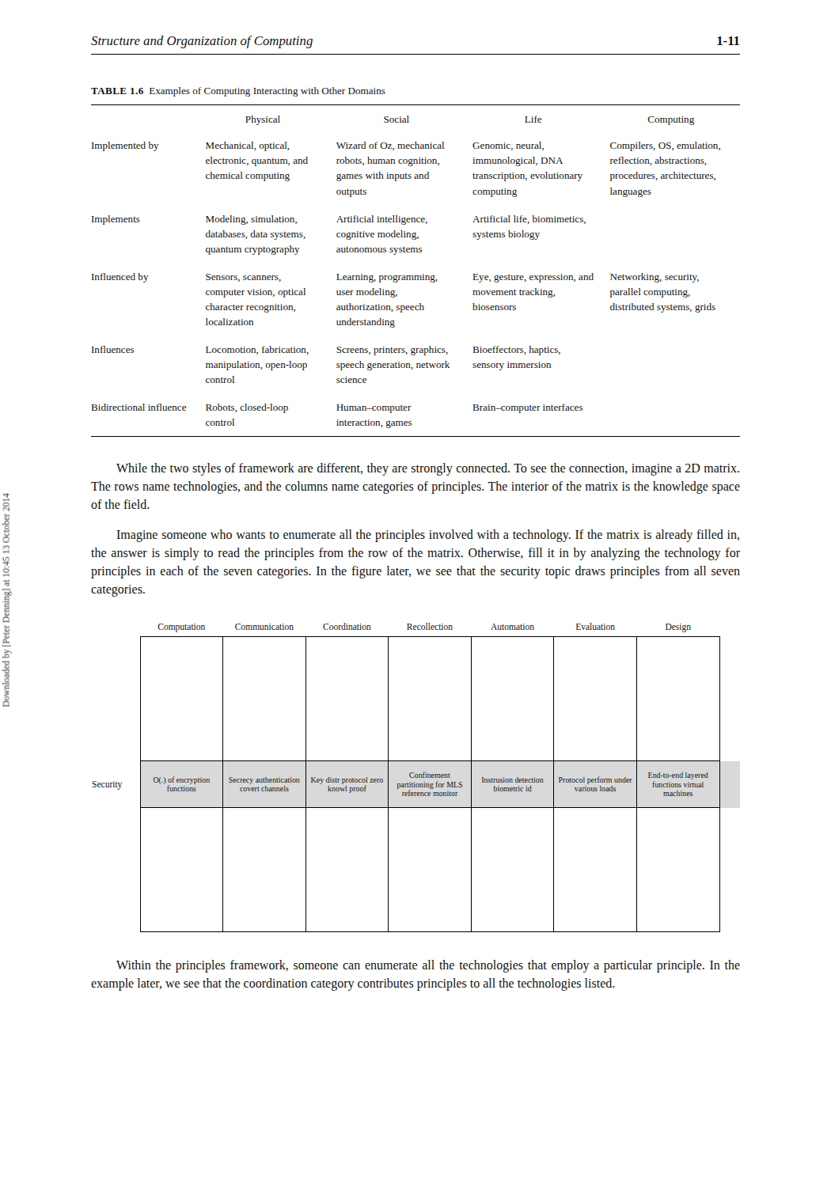Downloaded by [Peter Denning] at 10:45 13 October 2014
Structure and Organization of Computing
1-11
TABLE 1.6 Examples of Computing Interacting with Other Domains
| | Physical | Social | Life | Computing |
| --- | --- | --- | --- | --- |
| Implemented by | Mechanical, optical, electronic, quantum, and chemical computing | Wizard of Oz, mechanical robots, human cognition, games with inputs and outputs | Genomic, neural, immunological, DNA transcription, evolutionary computing | Compilers, OS, emulation, reflection, abstractions, procedures, architectures, languages |
| Implements | Modeling, simulation, databases, data systems, quantum cryptography | Artificial intelligence, cognitive modeling, autonomous systems | Artificial life, biomimetics, systems biology | |
| Influenced by | Sensors, scanners, computer vision, optical character recognition, localization | Learning, programming, user modeling, authorization, speech understanding | Eye, gesture, expression, and movement tracking, biosensors | Networking, security, parallel computing, distributed systems, grids |
| Influences | Locomotion, fabrication, manipulation, open-loop control | Screens, printers, graphics, speech generation, network science | Bioeffectors, haptics, sensory immersion | |
| Bidirectional influence | Robots, closed-loop control | Human–computer interaction, games | Brain–computer interfaces | |
While the two styles of framework are different, they are strongly connected. To see the connection, imagine a 2D matrix. The rows name technologies, and the columns name categories of principles. The interior of the matrix is the knowledge space of the field.
Imagine someone who wants to enumerate all the principles involved with a technology. If the matrix is already filled in, the answer is simply to read the principles from the row of the matrix. Otherwise, fill it in by analyzing the technology for principles in each of the seven categories. In the figure later, we see that the security topic draws principles from all seven categories.
| | Computation | Communication | Coordination | Recollection | Automation | Evaluation | Design | |
| --- | --- | --- | --- | --- | --- | --- | --- | --- |
| Security | O(.) of encryption functions | Secrecy authentication covert channels | Key distr protocol zero knowl proof | Confinement partitioning for MLS reference monitor | Instrusion detection biometric id | Protocol perform under various loads | End-to-end layered functions virtual machines | |
Within the principles framework, someone can enumerate all the technologies that employ a particular principle. In the example later, we see that the coordination category contributes principles to all the technologies listed.